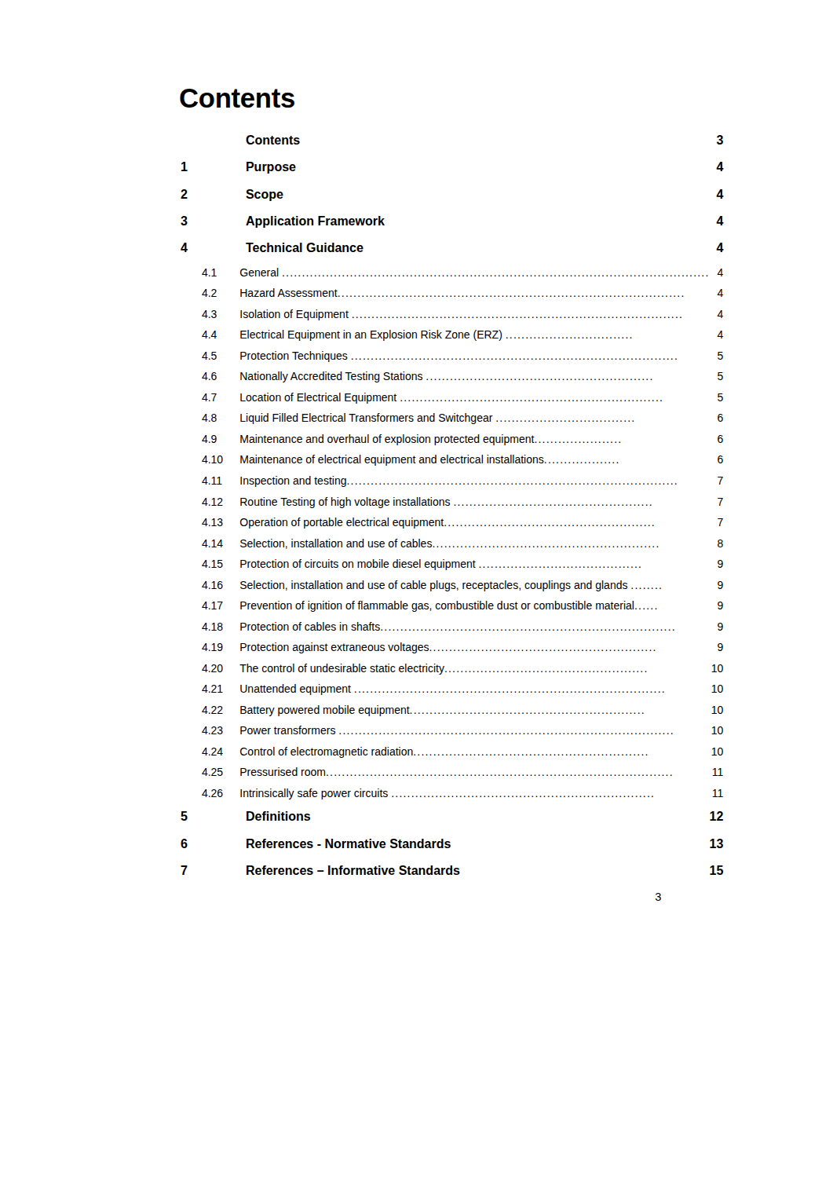Contents
| | Contents | 3 |
| 1 | Purpose | 4 |
| 2 | Scope | 4 |
| 3 | Application Framework | 4 |
| 4 | Technical Guidance | 4 |
| 4.1 | General ........................................................................................................... | 4 |
| 4.2 | Hazard Assessment ....................................................................................... | 4 |
| 4.3 | Isolation of Equipment ................................................................................... | 4 |
| 4.4 | Electrical Equipment in an Explosion Risk Zone (ERZ) ................................ | 4 |
| 4.5 | Protection Techniques .................................................................................. | 5 |
| 4.6 | Nationally Accredited Testing Stations ......................................................... | 5 |
| 4.7 | Location of Electrical Equipment .................................................................. | 5 |
| 4.8 | Liquid Filled Electrical Transformers and Switchgear ................................... | 6 |
| 4.9 | Maintenance and overhaul of explosion protected equipment ...................... | 6 |
| 4.10 | Maintenance of electrical equipment and electrical installations ................... | 6 |
| 4.11 | Inspection and testing ................................................................................... | 7 |
| 4.12 | Routine Testing of high voltage installations .................................................. | 7 |
| 4.13 | Operation of portable electrical equipment ..................................................... | 7 |
| 4.14 | Selection, installation and use of cables ......................................................... | 8 |
| 4.15 | Protection of circuits on mobile diesel equipment ......................................... | 9 |
| 4.16 | Selection, installation and use of cable plugs, receptacles, couplings and glands ........ | 9 |
| 4.17 | Prevention of ignition of flammable gas, combustible dust or combustible material ...... | 9 |
| 4.18 | Protection of cables in shafts .......................................................................... | 9 |
| 4.19 | Protection against extraneous voltages ......................................................... | 9 |
| 4.20 | The control of undesirable static electricity ................................................... | 10 |
| 4.21 | Unattended equipment .............................................................................. | 10 |
| 4.22 | Battery powered mobile equipment ........................................................... | 10 |
| 4.23 | Power transformers .................................................................................... | 10 |
| 4.24 | Control of electromagnetic radiation ........................................................... | 10 |
| 4.25 | Pressurised room ....................................................................................... | 11 |
| 4.26 | Intrinsically safe power circuits .................................................................. | 11 |
| 5 | Definitions | 12 |
| 6 | References - Normative Standards | 13 |
| 7 | References – Informative Standards | 15 |
3